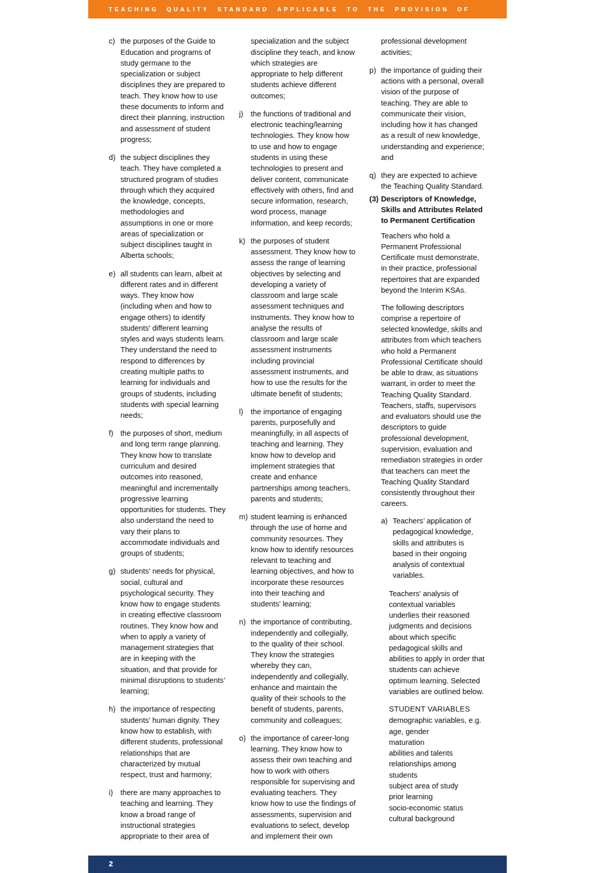Teaching Quality Standard Applicable to the Provision of
c) the purposes of the Guide to Education and programs of study germane to the specialization or subject disciplines they are prepared to teach. They know how to use these documents to inform and direct their planning, instruction and assessment of student progress;
d) the subject disciplines they teach. They have completed a structured program of studies through which they acquired the knowledge, concepts, methodologies and assumptions in one or more areas of specialization or subject disciplines taught in Alberta schools;
e) all students can learn, albeit at different rates and in different ways. They know how (including when and how to engage others) to identify students’ different learning styles and ways students learn. They understand the need to respond to differences by creating multiple paths to learning for individuals and groups of students, including students with special learning needs;
f) the purposes of short, medium and long term range planning. They know how to translate curriculum and desired outcomes into reasoned, meaningful and incrementally progressive learning opportunities for students. They also understand the need to vary their plans to accommodate individuals and groups of students;
g) students’ needs for physical, social, cultural and psychological security. They know how to engage students in creating effective classroom routines. They know how and when to apply a variety of management strategies that are in keeping with the situation, and that provide for minimal disruptions to students’ learning;
h) the importance of respecting students’ human dignity. They know how to establish, with different students, professional relationships that are characterized by mutual respect, trust and harmony;
i) there are many approaches to teaching and learning. They know a broad range of instructional strategies appropriate to their area of specialization and the subject discipline they teach, and know which strategies are appropriate to help different students achieve different outcomes;
j) the functions of traditional and electronic teaching/learning technologies. They know how to use and how to engage students in using these technologies to present and deliver content, communicate effectively with others, find and secure information, research, word process, manage information, and keep records;
k) the purposes of student assessment. They know how to assess the range of learning objectives by selecting and developing a variety of classroom and large scale assessment techniques and instruments. They know how to analyse the results of classroom and large scale assessment instruments including provincial assessment instruments, and how to use the results for the ultimate benefit of students;
l) the importance of engaging parents, purposefully and meaningfully, in all aspects of teaching and learning. They know how to develop and implement strategies that create and enhance partnerships among teachers, parents and students;
m) student learning is enhanced through the use of home and community resources. They know how to identify resources relevant to teaching and learning objectives, and how to incorporate these resources into their teaching and students’ learning;
n) the importance of contributing, independently and collegially, to the quality of their school. They know the strategies whereby they can, independently and collegially, enhance and maintain the quality of their schools to the benefit of students, parents, community and colleagues;
o) the importance of career-long learning. They know how to assess their own teaching and how to work with others responsible for supervising and evaluating teachers. They know how to use the findings of assessments, supervision and evaluations to select, develop and implement their own professional development activities;
p) the importance of guiding their actions with a personal, overall vision of the purpose of teaching. They are able to communicate their vision, including how it has changed as a result of new knowledge, understanding and experience; and
q) they are expected to achieve the Teaching Quality Standard.
(3) Descriptors of Knowledge, Skills and Attributes Related to Permanent Certification
Teachers who hold a Permanent Professional Certificate must demonstrate, in their practice, professional repertoires that are expanded beyond the Interim KSAs.
The following descriptors comprise a repertoire of selected knowledge, skills and attributes from which teachers who hold a Permanent Professional Certificate should be able to draw, as situations warrant, in order to meet the Teaching Quality Standard. Teachers, staffs, supervisors and evaluators should use the descriptors to guide professional development, supervision, evaluation and remediation strategies in order that teachers can meet the Teaching Quality Standard consistently throughout their careers.
a) Teachers’ application of pedagogical knowledge, skills and attributes is based in their ongoing analysis of contextual variables.
Teachers’ analysis of contextual variables underlies their reasoned judgments and decisions about which specific pedagogical skills and abilities to apply in order that students can achieve optimum learning. Selected variables are outlined below.
Student Variables
demographic variables, e.g. age, gender
maturation
abilities and talents
relationships among students
subject area of study
prior learning
socio-economic status
cultural background
2